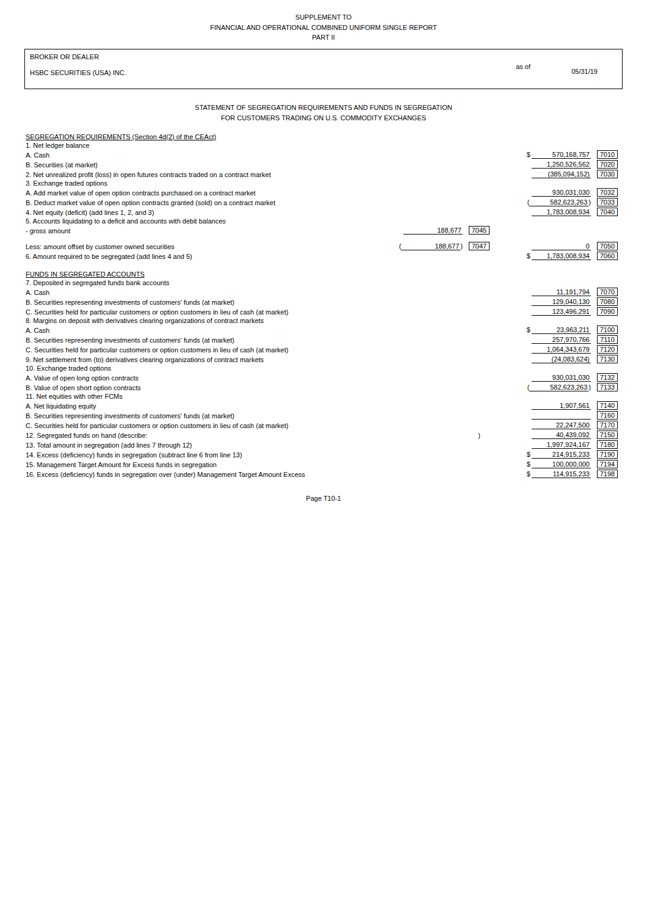SUPPLEMENT TO
FINANCIAL AND OPERATIONAL COMBINED UNIFORM SINGLE REPORT
PART II
BROKER OR DEALER
HSBC SECURITIES (USA) INC.
as of
05/31/19
STATEMENT OF SEGREGATION REQUIREMENTS AND FUNDS IN SEGREGATION
FOR CUSTOMERS TRADING ON U.S. COMMODITY EXCHANGES
| SEGREGATION REQUIREMENTS (Section 4d(2) of the CEAct) | | | | |
| 1. Net ledger balance | | | | |
| A. Cash | | | $ 570,168,757 | 7010 |
| B. Securities (at market) | | | 1,250,526,562 | 7020 |
| 2. Net unrealized profit (loss) in open futures contracts traded on a contract market | | | (385,094,152) | 7030 |
| 3. Exchange traded options | | | | |
| A. Add market value of open option contracts purchased on a contract market | | | 930,031,030 | 7032 |
| B. Deduct market value of open option contracts granted (sold) on a contract market | | | ( 582,623,263 ) | 7033 |
| 4. Net equity (deficit) (add lines 1, 2, and 3) | | | 1,783,008,934 | 7040 |
| 5. Accounts liquidating to a deficit and accounts with debit balances | | | | |
| - gross amount | 188,677 | 7045 | | |
| Less: amount offset by customer owned securities | ( 188,677 ) | 7047 | 0 | 7050 |
| 6. Amount required to be segregated (add lines 4 and 5) | | | $ 1,783,008,934 | 7060 |
| FUNDS IN SEGREGATED ACCOUNTS | | | | |
| 7. Deposited in segregated funds bank accounts | | | | |
| A. Cash | | | 11,191,794 | 7070 |
| B. Securities representing investments of customers' funds (at market) | | | 129,040,130 | 7080 |
| C. Securities held for particular customers or option customers in lieu of cash (at market) | | | 123,496,291 | 7090 |
| 8. Margins on deposit with derivatives clearing organizations of contract markets | | | | |
| A. Cash | | | $ 23,963,211 | 7100 |
| B. Securities representing investments of customers' funds (at market) | | | 257,970,766 | 7110 |
| C. Securities held for particular customers or option customers in lieu of cash (at market) | | | 1,064,343,679 | 7120 |
| 9. Net settlement from (to) derivatives clearing organizations of contract markets | | | (24,083,624) | 7130 |
| 10. Exchange traded options | | | | |
| A. Value of open long option contracts | | | 930,031,030 | 7132 |
| B. Value of open short option contracts | | | ( 582,623,263 ) | 7133 |
| 11. Net equities with other FCMs | | | | |
| A. Net liquidating equity | | | 1,907,561 | 7140 |
| B. Securities representing investments of customers' funds (at market) | | | | 7160 |
| C. Securities held for particular customers or option customers in lieu of cash (at market) | | | 22,247,500 | 7170 |
| 12. Segregated funds on hand (describe: | | ) | 40,439,092 | 7150 |
| 13. Total amount in segregation (add lines 7 through 12) | | | 1,997,924,167 | 7180 |
| 14. Excess (deficiency) funds in segregation (subtract line 6 from line 13) | | | $ 214,915,233 | 7190 |
| 15. Management Target Amount for Excess funds in segregation | | | $ 100,000,000 | 7194 |
| 16. Excess (deficiency) funds in segregation over (under) Management Target Amount Excess | | | $ 114,915,233 | 7198 |
Page T10-1